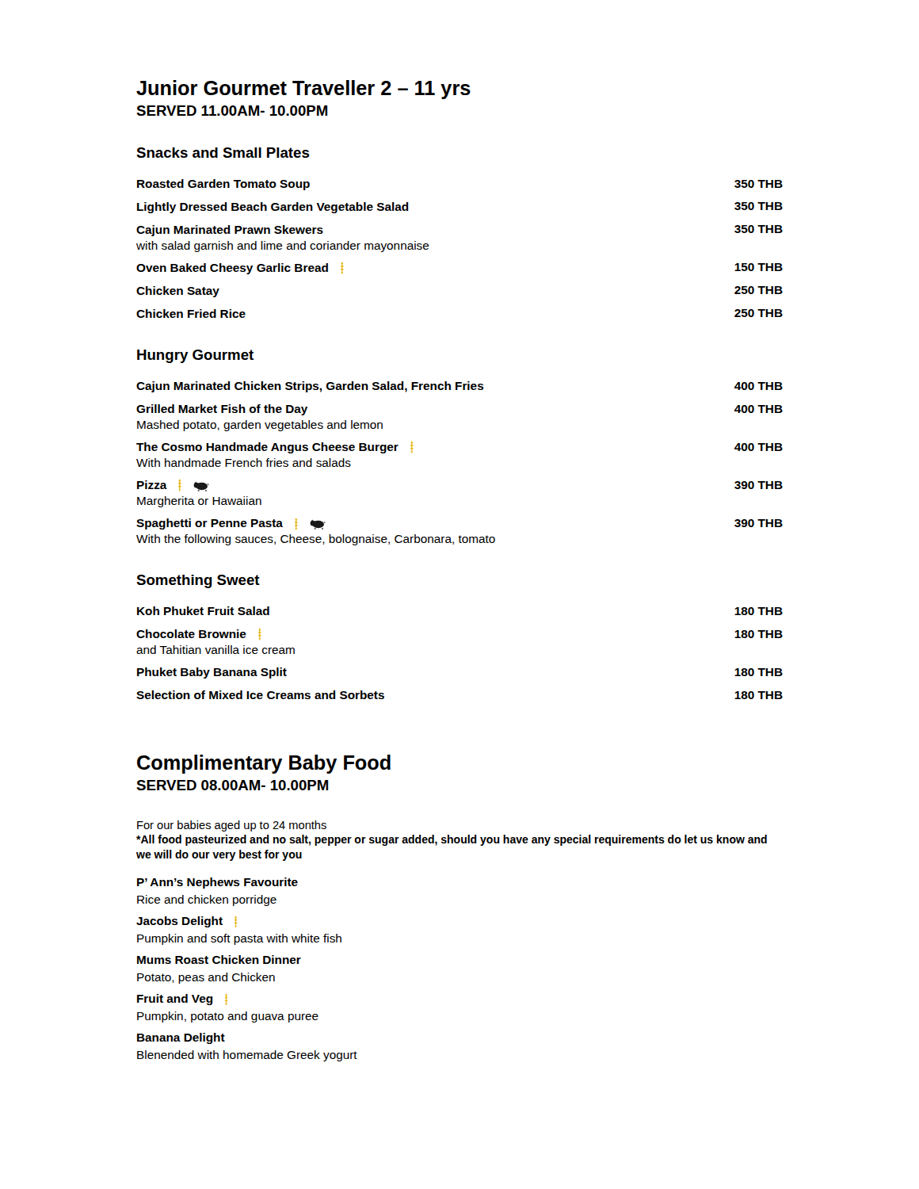Junior Gourmet Traveller 2 – 11 yrs
SERVED 11.00AM- 10.00PM
Snacks and Small Plates
| Roasted Garden Tomato Soup | 350 THB |
| Lightly Dressed Beach Garden Vegetable Salad | 350 THB |
| Cajun Marinated Prawn Skewers with salad garnish and lime and coriander mayonnaise | 350 THB |
| Oven Baked Cheesy Garlic Bread | 150 THB |
| Chicken Satay | 250 THB |
| Chicken Fried Rice | 250 THB |
Hungry Gourmet
| Cajun Marinated Chicken Strips, Garden Salad, French Fries | 400 THB |
| Grilled Market Fish of the Day Mashed potato, garden vegetables and lemon | 400 THB |
| The Cosmo Handmade Angus Cheese Burger With handmade French fries and salads | 400 THB |
| Pizza Margherita or Hawaiian | 390 THB |
| Spaghetti or Penne Pasta With the following sauces, Cheese, bolognaise, Carbonara, tomato | 390 THB |
Something Sweet
| Koh Phuket Fruit Salad | 180 THB |
| Chocolate Brownie and Tahitian vanilla ice cream | 180 THB |
| Phuket Baby Banana Split | 180 THB |
| Selection of Mixed Ice Creams and Sorbets | 180 THB |
Complimentary Baby Food
SERVED 08.00AM- 10.00PM
For our babies aged up to 24 months
*All food pasteurized and no salt, pepper or sugar added, should you have any special requirements do let us know and we will do our very best for you
P’ Ann’s Nephews Favourite
Rice and chicken porridge
Jacobs Delight
Pumpkin and soft pasta with white fish
Mums Roast Chicken Dinner
Potato, peas and Chicken
Fruit and Veg
Pumpkin, potato and guava puree
Banana Delight
Blenended with homemade Greek yogurt